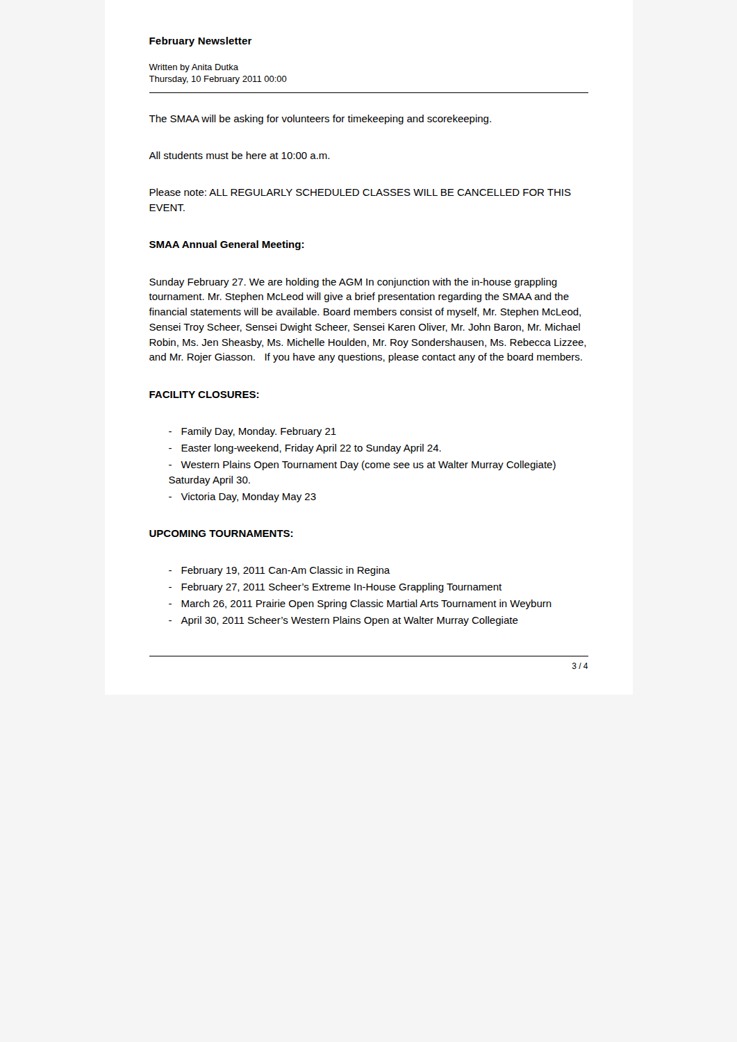February Newsletter
Written by Anita Dutka
Thursday, 10 February 2011 00:00
The SMAA will be asking for volunteers for timekeeping and scorekeeping.
All students must be here at 10:00 a.m.
Please note: ALL REGULARLY SCHEDULED CLASSES WILL BE CANCELLED FOR THIS EVENT.
SMAA Annual General Meeting:
Sunday February 27. We are holding the AGM In conjunction with the in-house grappling tournament. Mr. Stephen McLeod will give a brief presentation regarding the SMAA and the financial statements will be available. Board members consist of myself, Mr. Stephen McLeod, Sensei Troy Scheer, Sensei Dwight Scheer, Sensei Karen Oliver, Mr. John Baron, Mr. Michael Robin, Ms. Jen Sheasby, Ms. Michelle Houlden, Mr. Roy Sondershausen, Ms. Rebecca Lizzee, and Mr. Rojer Giasson. If you have any questions, please contact any of the board members.
FACILITY CLOSURES:
Family Day, Monday. February 21
Easter long-weekend, Friday April 22 to Sunday April 24.
Western Plains Open Tournament Day (come see us at Walter Murray Collegiate)Saturday April 30.
Victoria Day, Monday May 23
UPCOMING TOURNAMENTS:
February 19, 2011 Can-Am Classic in Regina
February 27, 2011 Scheer’s Extreme In-House Grappling Tournament
March 26, 2011 Prairie Open Spring Classic Martial Arts Tournament in Weyburn
April 30, 2011 Scheer’s Western Plains Open at Walter Murray Collegiate
3 / 4